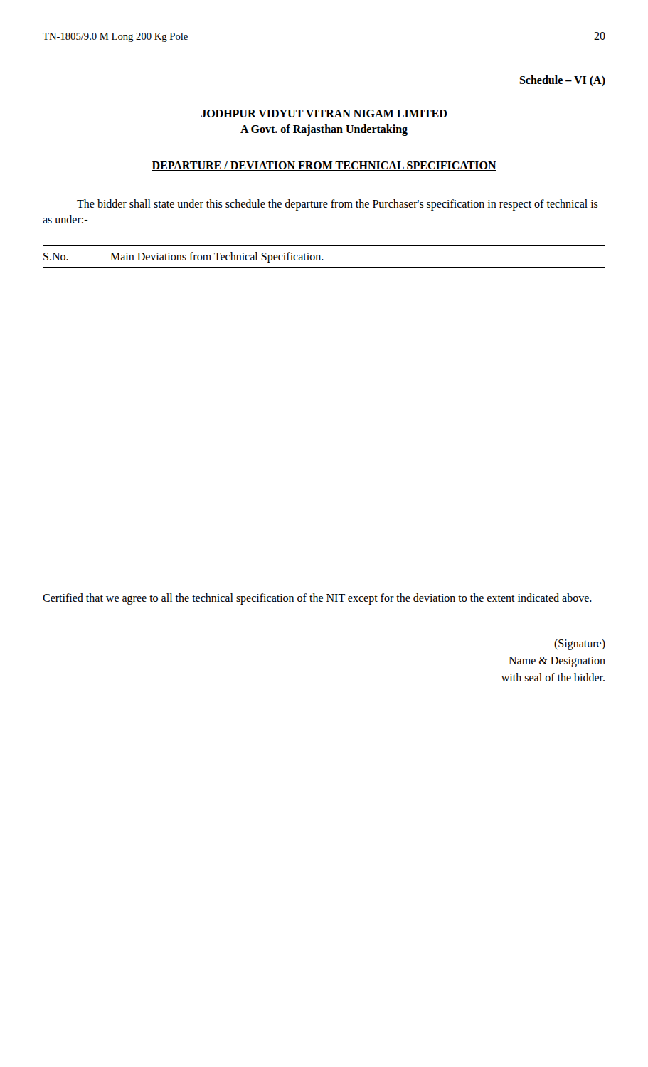TN-1805/9.0 M Long 200 Kg Pole 20
Schedule – VI (A)
Jodhpur Vidyut Vitran Nigam Limited
A Govt. of Rajasthan Undertaking
Departure / Deviation from Technical Specification
The bidder shall state under this schedule the departure from the Purchaser's specification in respect of technical is as under:-
| S.No. | Main Deviations from Technical Specification. |
| --- | --- |
Certified that we agree to all the technical specification of the NIT except for the deviation to the extent indicated above.
(Signature)
Name & Designation
with seal of the bidder.